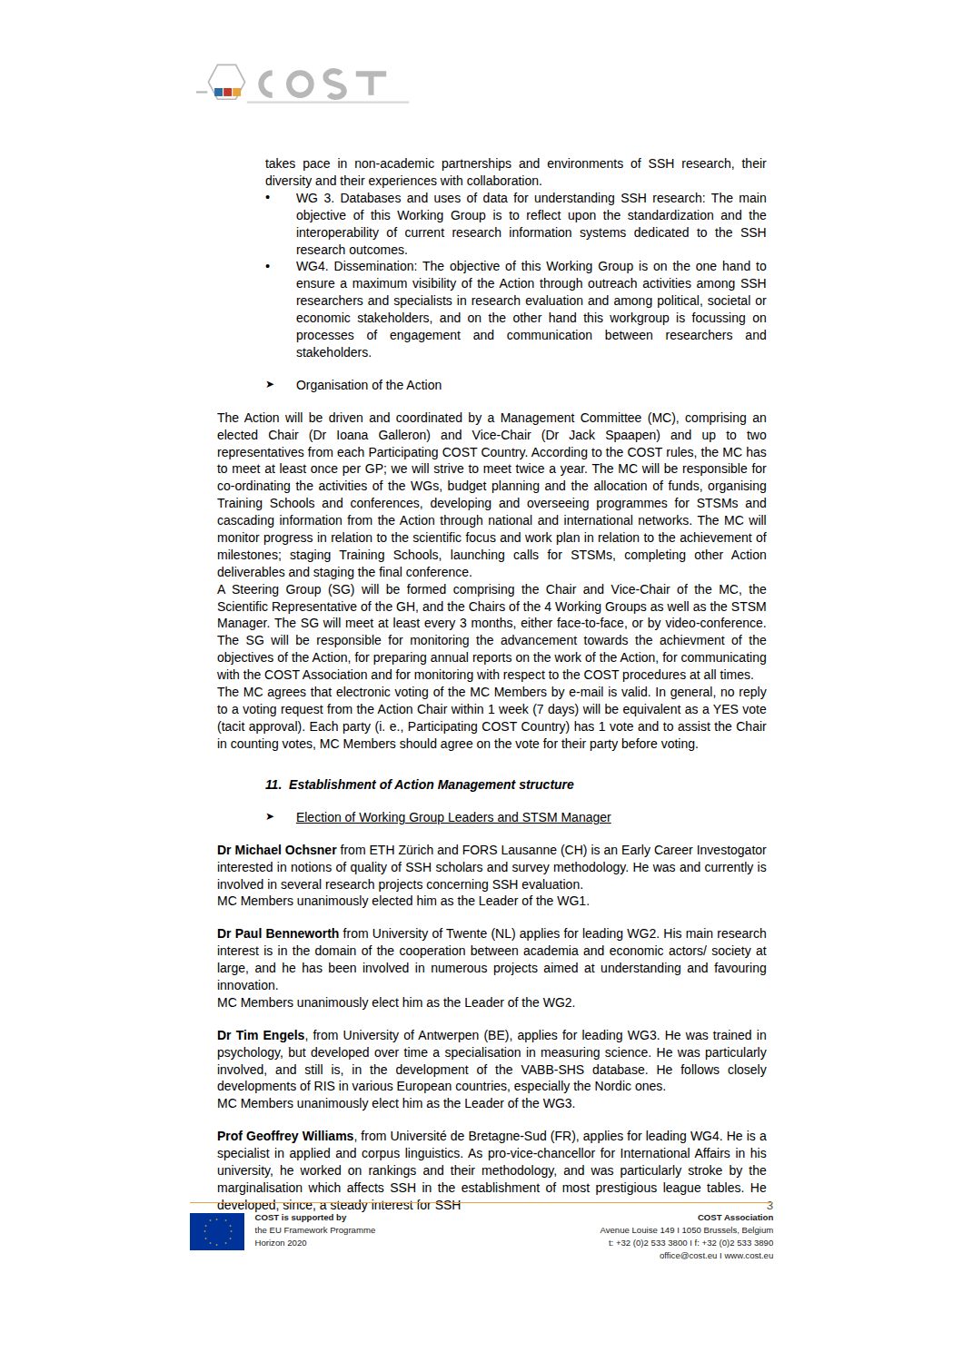takes pace in non-academic partnerships and environments of SSH research, their diversity and their experiences with collaboration.
WG 3. Databases and uses of data for understanding SSH research: The main objective of this Working Group is to reflect upon the standardization and the interoperability of current research information systems dedicated to the SSH research outcomes.
WG4. Dissemination: The objective of this Working Group is on the one hand to ensure a maximum visibility of the Action through outreach activities among SSH researchers and specialists in research evaluation and among political, societal or economic stakeholders, and on the other hand this workgroup is focussing on processes of engagement and communication between researchers and stakeholders.
Organisation of the Action
The Action will be driven and coordinated by a Management Committee (MC), comprising an elected Chair (Dr Ioana Galleron) and Vice-Chair (Dr Jack Spaapen) and up to two representatives from each Participating COST Country. According to the COST rules, the MC has to meet at least once per GP; we will strive to meet twice a year. The MC will be responsible for co-ordinating the activities of the WGs, budget planning and the allocation of funds, organising Training Schools and conferences, developing and overseeing programmes for STSMs and cascading information from the Action through national and international networks. The MC will monitor progress in relation to the scientific focus and work plan in relation to the achievement of milestones; staging Training Schools, launching calls for STSMs, completing other Action deliverables and staging the final conference.
A Steering Group (SG) will be formed comprising the Chair and Vice-Chair of the MC, the Scientific Representative of the GH, and the Chairs of the 4 Working Groups as well as the STSM Manager. The SG will meet at least every 3 months, either face-to-face, or by video-conference. The SG will be responsible for monitoring the advancement towards the achievment of the objectives of the Action, for preparing annual reports on the work of the Action, for communicating with the COST Association and for monitoring with respect to the COST procedures at all times.
The MC agrees that electronic voting of the MC Members by e-mail is valid. In general, no reply to a voting request from the Action Chair within 1 week (7 days) will be equivalent as a YES vote (tacit approval). Each party (i. e., Participating COST Country) has 1 vote and to assist the Chair in counting votes, MC Members should agree on the vote for their party before voting.
11. Establishment of Action Management structure
Election of Working Group Leaders and STSM Manager
Dr Michael Ochsner from ETH Zürich and FORS Lausanne (CH) is an Early Career Investogator interested in notions of quality of SSH scholars and survey methodology. He was and currently is involved in several research projects concerning SSH evaluation.
MC Members unanimously elected him as the Leader of the WG1.
Dr Paul Benneworth from University of Twente (NL) applies for leading WG2. His main research interest is in the domain of the cooperation between academia and economic actors/ society at large, and he has been involved in numerous projects aimed at understanding and favouring innovation.
MC Members unanimously elect him as the Leader of the WG2.
Dr Tim Engels, from University of Antwerpen (BE), applies for leading WG3. He was trained in psychology, but developed over time a specialisation in measuring science. He was particularly involved, and still is, in the development of the VABB-SHS database. He follows closely developments of RIS in various European countries, especially the Nordic ones.
MC Members unanimously elect him as the Leader of the WG3.
Prof Geoffrey Williams, from Université de Bretagne-Sud (FR), applies for leading WG4. He is a specialist in applied and corpus linguistics. As pro-vice-chancellor for International Affairs in his university, he worked on rankings and their methodology, and was particularly stroke by the marginalisation which affects SSH in the establishment of most prestigious league tables. He developed, since, a steady interest for SSH
3
★ ★ ★ ★ ★ ★ ★ ★ ★ ★ ★ ★
COST is supported by
the EU Framework Programme
Horizon 2020
COST Association
Avenue Louise 149 I 1050 Brussels, Belgium
t: +32 (0)2 533 3800 I f: +32 (0)2 533 3890
office@cost.eu I www.cost.eu